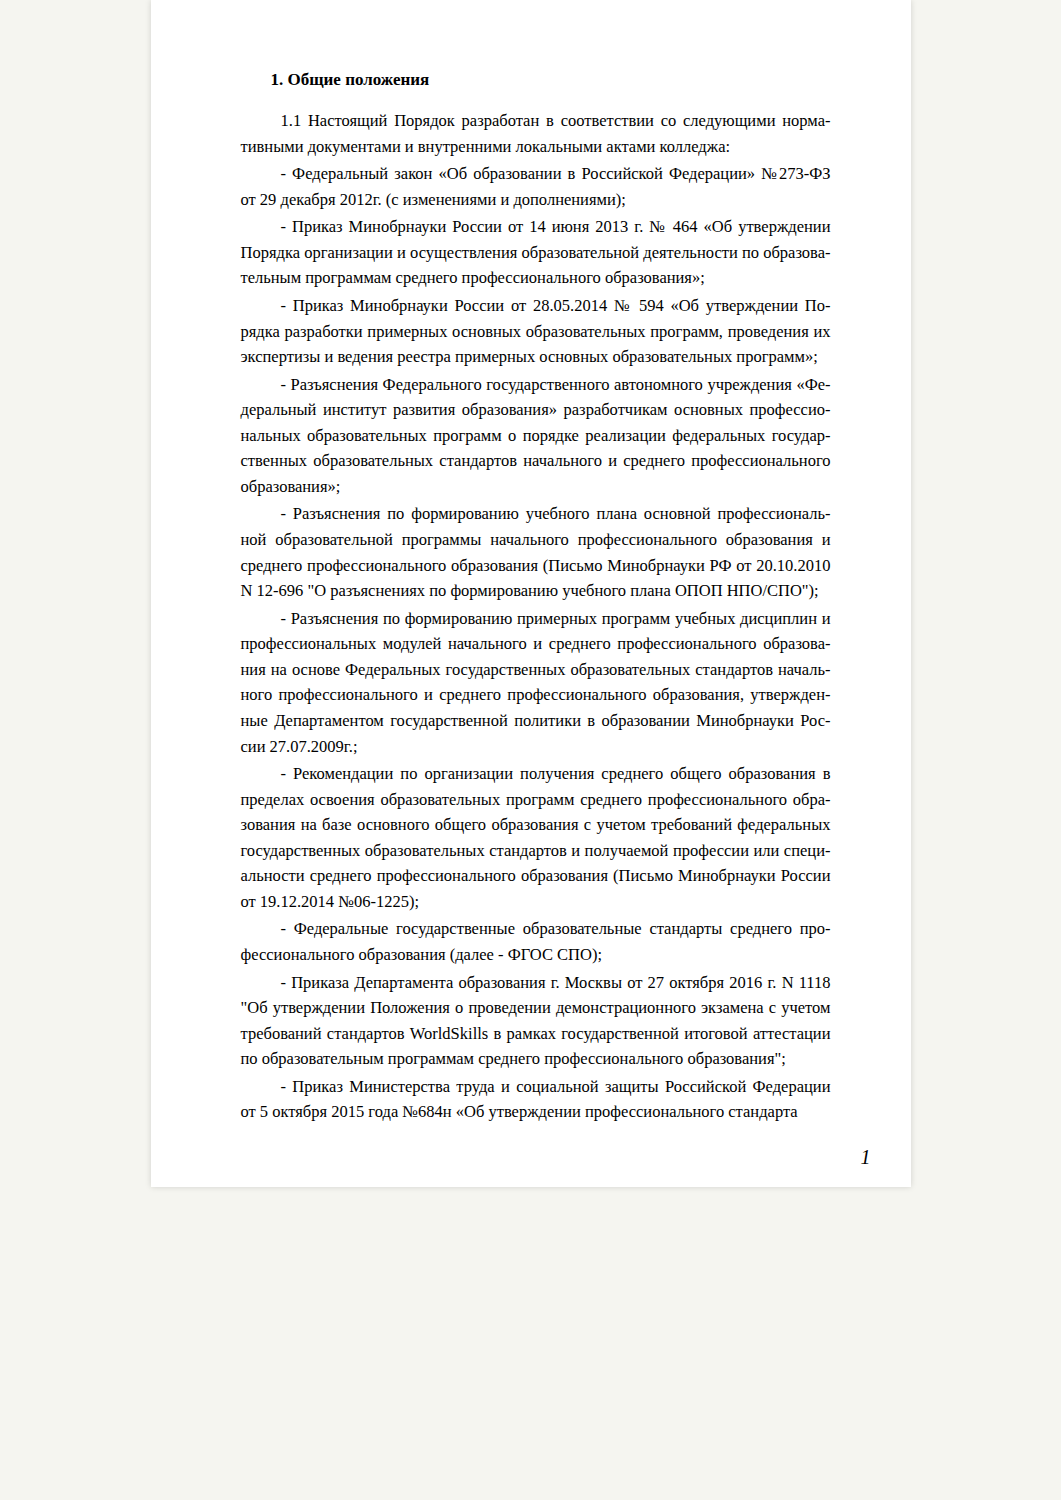1. Общие положения
1.1 Настоящий Порядок разработан в соответствии со следующими нормативными документами и внутренними локальными актами колледжа:
- Федеральный закон «Об образовании в Российской Федерации» №273-ФЗ от 29 декабря 2012г. (с изменениями и дополнениями);
- Приказ Минобрнауки России от 14 июня 2013 г. № 464 «Об утверждении Порядка организации и осуществления образовательной деятельности по образовательным программам среднего профессионального образования»;
- Приказ Минобрнауки России от 28.05.2014 № 594 «Об утверждении Порядка разработки примерных основных образовательных программ, проведения их экспертизы и ведения реестра примерных основных образовательных программ»;
- Разъяснения Федерального государственного автономного учреждения «Федеральный институт развития образования» разработчикам основных профессиональных образовательных программ о порядке реализации федеральных государственных образовательных стандартов начального и среднего профессионального образования»;
- Разъяснения по формированию учебного плана основной профессиональной образовательной программы начального профессионального образования и среднего профессионального образования (Письмо Минобрнауки РФ от 20.10.2010 N 12-696 "О разъяснениях по формированию учебного плана ОПОП НПО/СПО");
- Разъяснения по формированию примерных программ учебных дисциплин и профессиональных модулей начального и среднего профессионального образования на основе Федеральных государственных образовательных стандартов начального профессионального и среднего профессионального образования, утвержденные Департаментом государственной политики в образовании Минобрнауки России 27.07.2009г.;
- Рекомендации по организации получения среднего общего образования в пределах освоения образовательных программ среднего профессионального образования на базе основного общего образования с учетом требований федеральных государственных образовательных стандартов и получаемой профессии или специальности среднего профессионального образования (Письмо Минобрнауки России от 19.12.2014 №06-1225);
- Федеральные государственные образовательные стандарты среднего профессионального образования (далее - ФГОС СПО);
- Приказа Департамента образования г. Москвы от 27 октября 2016 г. N 1118 "Об утверждении Положения о проведении демонстрационного экзамена с учетом требований стандартов WorldSkills в рамках государственной итоговой аттестации по образовательным программам среднего профессионального образования";
- Приказ Министерства труда и социальной защиты Российской Федерации от 5 октября 2015 года №684н «Об утверждении профессионального стандарта
1